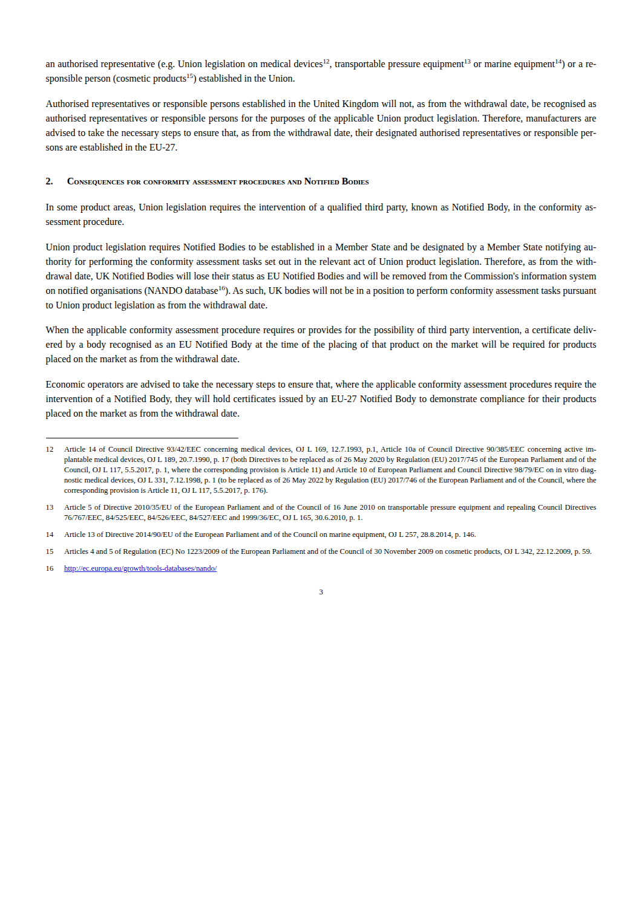an authorised representative (e.g. Union legislation on medical devices12, transportable pressure equipment13 or marine equipment14) or a responsible person (cosmetic products15) established in the Union.
Authorised representatives or responsible persons established in the United Kingdom will not, as from the withdrawal date, be recognised as authorised representatives or responsible persons for the purposes of the applicable Union product legislation. Therefore, manufacturers are advised to take the necessary steps to ensure that, as from the withdrawal date, their designated authorised representatives or responsible persons are established in the EU-27.
2. Consequences for conformity assessment procedures and Notified Bodies
In some product areas, Union legislation requires the intervention of a qualified third party, known as Notified Body, in the conformity assessment procedure.
Union product legislation requires Notified Bodies to be established in a Member State and be designated by a Member State notifying authority for performing the conformity assessment tasks set out in the relevant act of Union product legislation. Therefore, as from the withdrawal date, UK Notified Bodies will lose their status as EU Notified Bodies and will be removed from the Commission's information system on notified organisations (NANDO database16). As such, UK bodies will not be in a position to perform conformity assessment tasks pursuant to Union product legislation as from the withdrawal date.
When the applicable conformity assessment procedure requires or provides for the possibility of third party intervention, a certificate delivered by a body recognised as an EU Notified Body at the time of the placing of that product on the market will be required for products placed on the market as from the withdrawal date.
Economic operators are advised to take the necessary steps to ensure that, where the applicable conformity assessment procedures require the intervention of a Notified Body, they will hold certificates issued by an EU-27 Notified Body to demonstrate compliance for their products placed on the market as from the withdrawal date.
12
Article 14 of Council Directive 93/42/EEC concerning medical devices, OJ L 169, 12.7.1993, p.1, Article 10a of Council Directive 90/385/EEC concerning active implantable medical devices, OJ L 189, 20.7.1990, p. 17 (both Directives to be replaced as of 26 May 2020 by Regulation (EU) 2017/745 of the European Parliament and of the Council, OJ L 117, 5.5.2017, p. 1, where the corresponding provision is Article 11) and Article 10 of European Parliament and Council Directive 98/79/EC on in vitro diagnostic medical devices, OJ L 331, 7.12.1998, p. 1 (to be replaced as of 26 May 2022 by Regulation (EU) 2017/746 of the European Parliament and of the Council, where the corresponding provision is Article 11, OJ L 117, 5.5.2017, p. 176).
13
Article 5 of Directive 2010/35/EU of the European Parliament and of the Council of 16 June 2010 on transportable pressure equipment and repealing Council Directives 76/767/EEC, 84/525/EEC, 84/526/EEC, 84/527/EEC and 1999/36/EC, OJ L 165, 30.6.2010, p. 1.
14
Article 13 of Directive 2014/90/EU of the European Parliament and of the Council on marine equipment, OJ L 257, 28.8.2014, p. 146.
15
Articles 4 and 5 of Regulation (EC) No 1223/2009 of the European Parliament and of the Council of 30 November 2009 on cosmetic products, OJ L 342, 22.12.2009, p. 59.
16
http://ec.europa.eu/growth/tools-databases/nando/
3